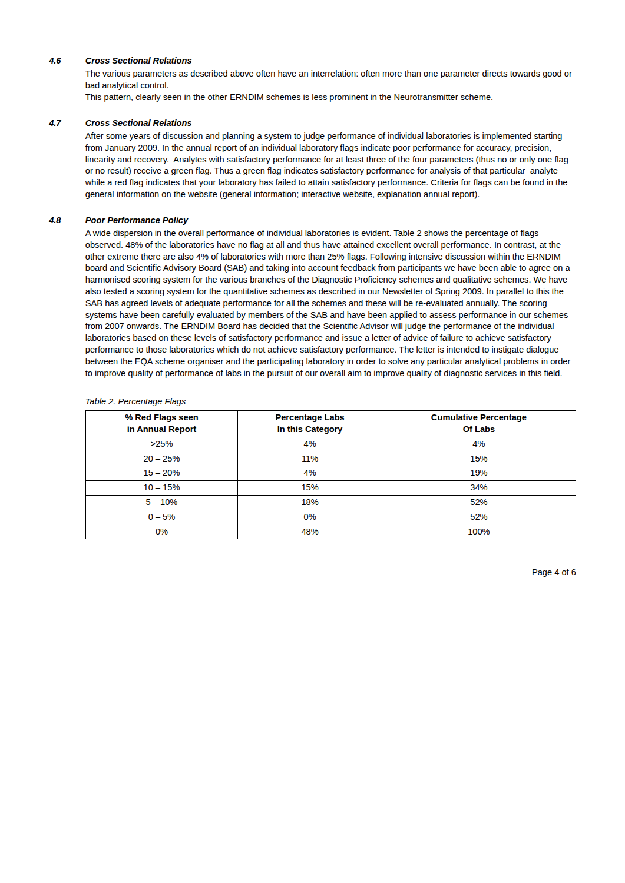4.6
Cross Sectional Relations
The various parameters as described above often have an interrelation: often more than one parameter directs towards good or bad analytical control.
This pattern, clearly seen in the other ERNDIM schemes is less prominent in the Neurotransmitter scheme.
4.7
Cross Sectional Relations
After some years of discussion and planning a system to judge performance of individual laboratories is implemented starting from January 2009. In the annual report of an individual laboratory flags indicate poor performance for accuracy, precision, linearity and recovery. Analytes with satisfactory performance for at least three of the four parameters (thus no or only one flag or no result) receive a green flag. Thus a green flag indicates satisfactory performance for analysis of that particular analyte while a red flag indicates that your laboratory has failed to attain satisfactory performance. Criteria for flags can be found in the general information on the website (general information; interactive website, explanation annual report).
4.8
Poor Performance Policy
A wide dispersion in the overall performance of individual laboratories is evident. Table 2 shows the percentage of flags observed. 48% of the laboratories have no flag at all and thus have attained excellent overall performance. In contrast, at the other extreme there are also 4% of laboratories with more than 25% flags. Following intensive discussion within the ERNDIM board and Scientific Advisory Board (SAB) and taking into account feedback from participants we have been able to agree on a harmonised scoring system for the various branches of the Diagnostic Proficiency schemes and qualitative schemes. We have also tested a scoring system for the quantitative schemes as described in our Newsletter of Spring 2009. In parallel to this the SAB has agreed levels of adequate performance for all the schemes and these will be re-evaluated annually. The scoring systems have been carefully evaluated by members of the SAB and have been applied to assess performance in our schemes from 2007 onwards. The ERNDIM Board has decided that the Scientific Advisor will judge the performance of the individual laboratories based on these levels of satisfactory performance and issue a letter of advice of failure to achieve satisfactory performance to those laboratories which do not achieve satisfactory performance. The letter is intended to instigate dialogue between the EQA scheme organiser and the participating laboratory in order to solve any particular analytical problems in order to improve quality of performance of labs in the pursuit of our overall aim to improve quality of diagnostic services in this field.
Table 2. Percentage Flags
| % Red Flags seen in Annual Report | Percentage Labs In this Category | Cumulative Percentage Of Labs |
| --- | --- | --- |
| >25% | 4% | 4% |
| 20 – 25% | 11% | 15% |
| 15 – 20% | 4% | 19% |
| 10 – 15% | 15% | 34% |
| 5 – 10% | 18% | 52% |
| 0 – 5% | 0% | 52% |
| 0% | 48% | 100% |
Page 4 of 6